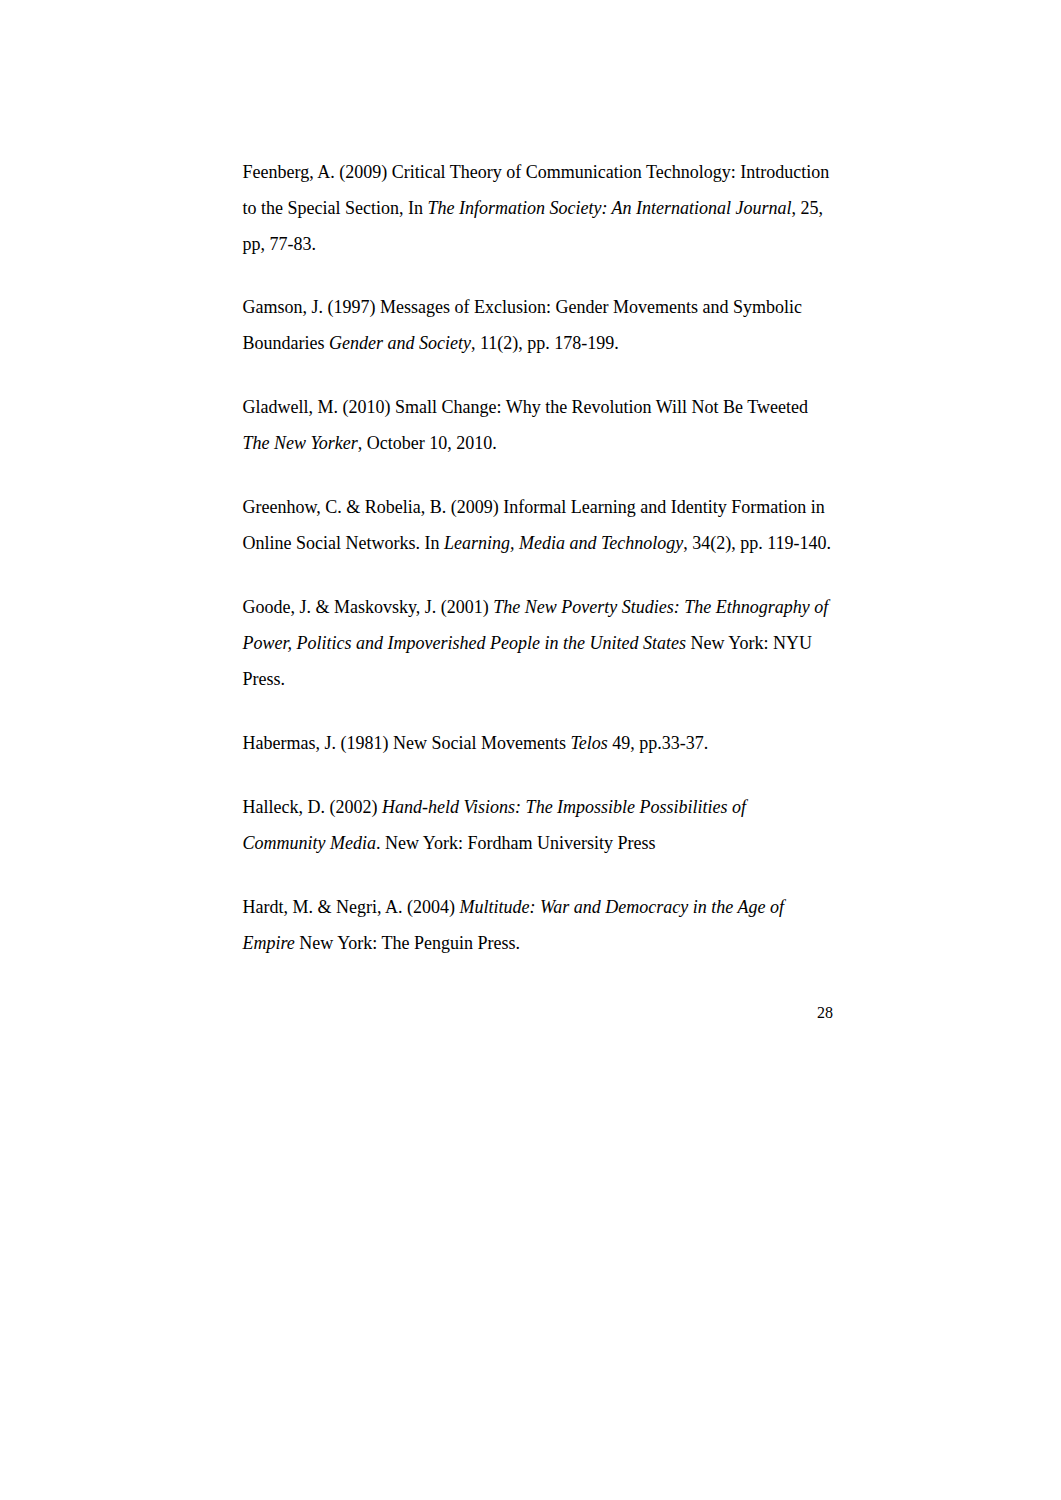Feenberg, A. (2009) Critical Theory of Communication Technology: Introduction to the Special Section, In The Information Society: An International Journal, 25, pp, 77-83.
Gamson, J. (1997) Messages of Exclusion: Gender Movements and Symbolic Boundaries Gender and Society, 11(2), pp. 178-199.
Gladwell, M. (2010) Small Change: Why the Revolution Will Not Be Tweeted The New Yorker, October 10, 2010.
Greenhow, C. & Robelia, B. (2009) Informal Learning and Identity Formation in Online Social Networks. In Learning, Media and Technology, 34(2), pp. 119-140.
Goode, J. & Maskovsky, J. (2001) The New Poverty Studies: The Ethnography of Power, Politics and Impoverished People in the United States New York: NYU Press.
Habermas, J. (1981) New Social Movements Telos 49, pp.33-37.
Halleck, D. (2002) Hand-held Visions: The Impossible Possibilities of Community Media. New York: Fordham University Press
Hardt, M. & Negri, A. (2004) Multitude: War and Democracy in the Age of Empire New York: The Penguin Press.
28